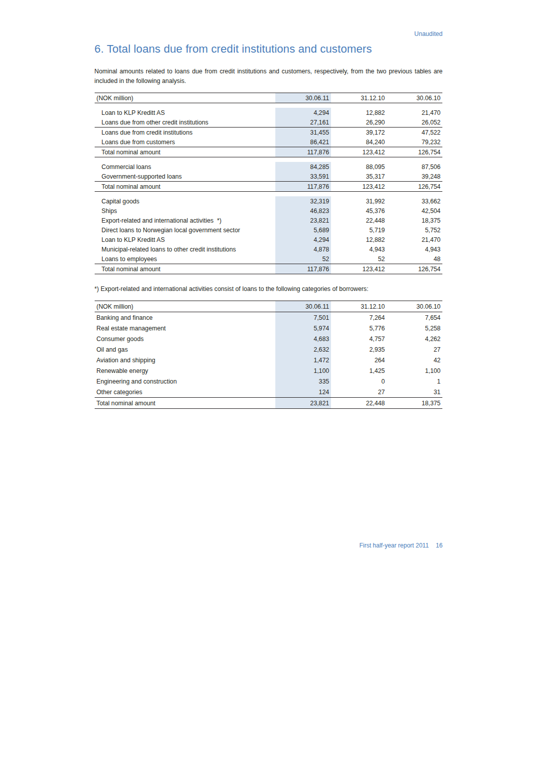Unaudited
6. Total loans due from credit institutions and customers
Nominal amounts related to loans due from credit institutions and customers, respectively, from the two previous tables are included in the following analysis.
| (NOK million) | 30.06.11 | 31.12.10 | 30.06.10 |
| --- | --- | --- | --- |
| Loan to KLP Kreditt AS | 4,294 | 12,882 | 21,470 |
| Loans due from other credit institutions | 27,161 | 26,290 | 26,052 |
| Loans due from credit institutions | 31,455 | 39,172 | 47,522 |
| Loans due from customers | 86,421 | 84,240 | 79,232 |
| Total nominal amount | 117,876 | 123,412 | 126,754 |
| Commercial loans | 84,285 | 88,095 | 87,506 |
| Government-supported loans | 33,591 | 35,317 | 39,248 |
| Total nominal amount | 117,876 | 123,412 | 126,754 |
| Capital goods | 32,319 | 31,992 | 33,662 |
| Ships | 46,823 | 45,376 | 42,504 |
| Export-related and international activities *) | 23,821 | 22,448 | 18,375 |
| Direct loans to Norwegian local government sector | 5,689 | 5,719 | 5,752 |
| Loan to KLP Kreditt AS | 4,294 | 12,882 | 21,470 |
| Municipal-related loans to other credit institutions | 4,878 | 4,943 | 4,943 |
| Loans to employees | 52 | 52 | 48 |
| Total nominal amount | 117,876 | 123,412 | 126,754 |
*) Export-related and international activities consist of loans to the following categories of borrowers:
| (NOK million) | 30.06.11 | 31.12.10 | 30.06.10 |
| --- | --- | --- | --- |
| Banking and finance | 7,501 | 7,264 | 7,654 |
| Real estate management | 5,974 | 5,776 | 5,258 |
| Consumer goods | 4,683 | 4,757 | 4,262 |
| Oil and gas | 2,632 | 2,935 | 27 |
| Aviation and shipping | 1,472 | 264 | 42 |
| Renewable energy | 1,100 | 1,425 | 1,100 |
| Engineering and construction | 335 | 0 | 1 |
| Other categories | 124 | 27 | 31 |
| Total nominal amount | 23,821 | 22,448 | 18,375 |
First half-year report 201116